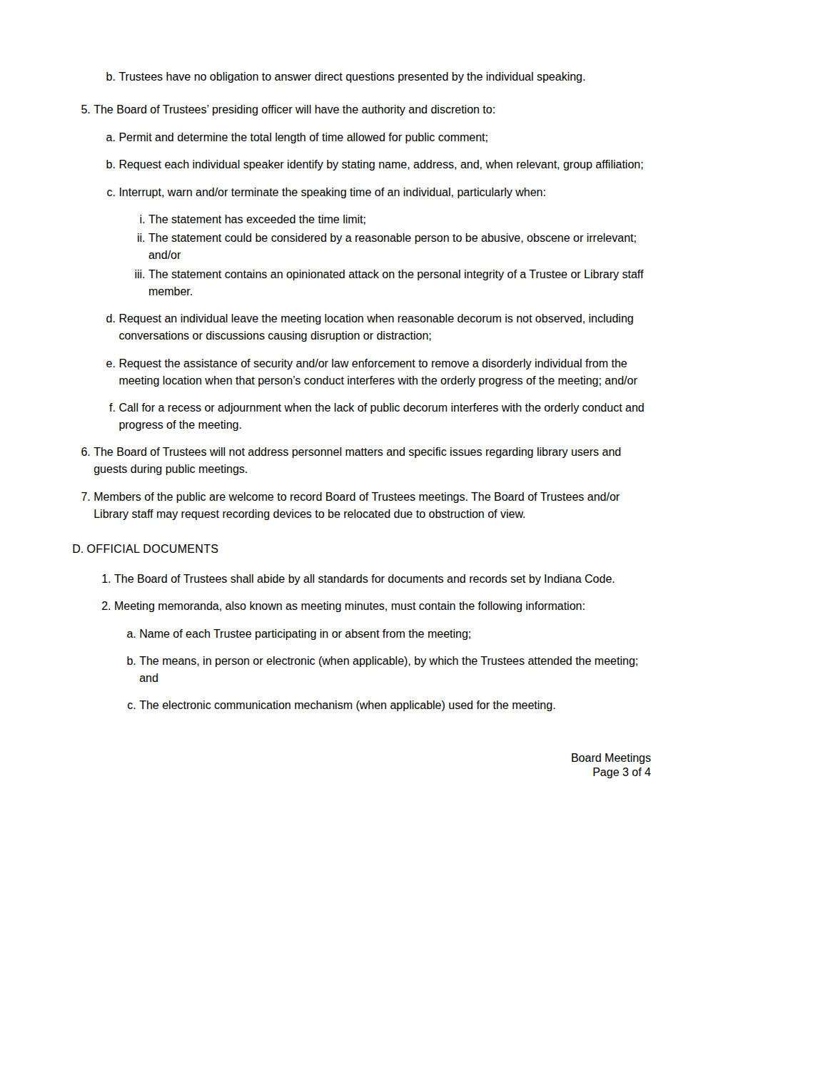Trustees have no obligation to answer direct questions presented by the individual speaking.
The Board of Trustees’ presiding officer will have the authority and discretion to:
Permit and determine the total length of time allowed for public comment;
Request each individual speaker identify by stating name, address, and, when relevant, group affiliation;
Interrupt, warn and/or terminate the speaking time of an individual, particularly when:
The statement has exceeded the time limit;
The statement could be considered by a reasonable person to be abusive, obscene or irrelevant; and/or
The statement contains an opinionated attack on the personal integrity of a Trustee or Library staff member.
Request an individual leave the meeting location when reasonable decorum is not observed, including conversations or discussions causing disruption or distraction;
Request the assistance of security and/or law enforcement to remove a disorderly individual from the meeting location when that person’s conduct interferes with the orderly progress of the meeting; and/or
Call for a recess or adjournment when the lack of public decorum interferes with the orderly conduct and progress of the meeting.
The Board of Trustees will not address personnel matters and specific issues regarding library users and guests during public meetings.
Members of the public are welcome to record Board of Trustees meetings. The Board of Trustees and/or Library staff may request recording devices to be relocated due to obstruction of view.
OFFICIAL DOCUMENTS
The Board of Trustees shall abide by all standards for documents and records set by Indiana Code.
Meeting memoranda, also known as meeting minutes, must contain the following information:
Name of each Trustee participating in or absent from the meeting;
The means, in person or electronic (when applicable), by which the Trustees attended the meeting; and
The electronic communication mechanism (when applicable) used for the meeting.
Board Meetings
Page 3 of 4